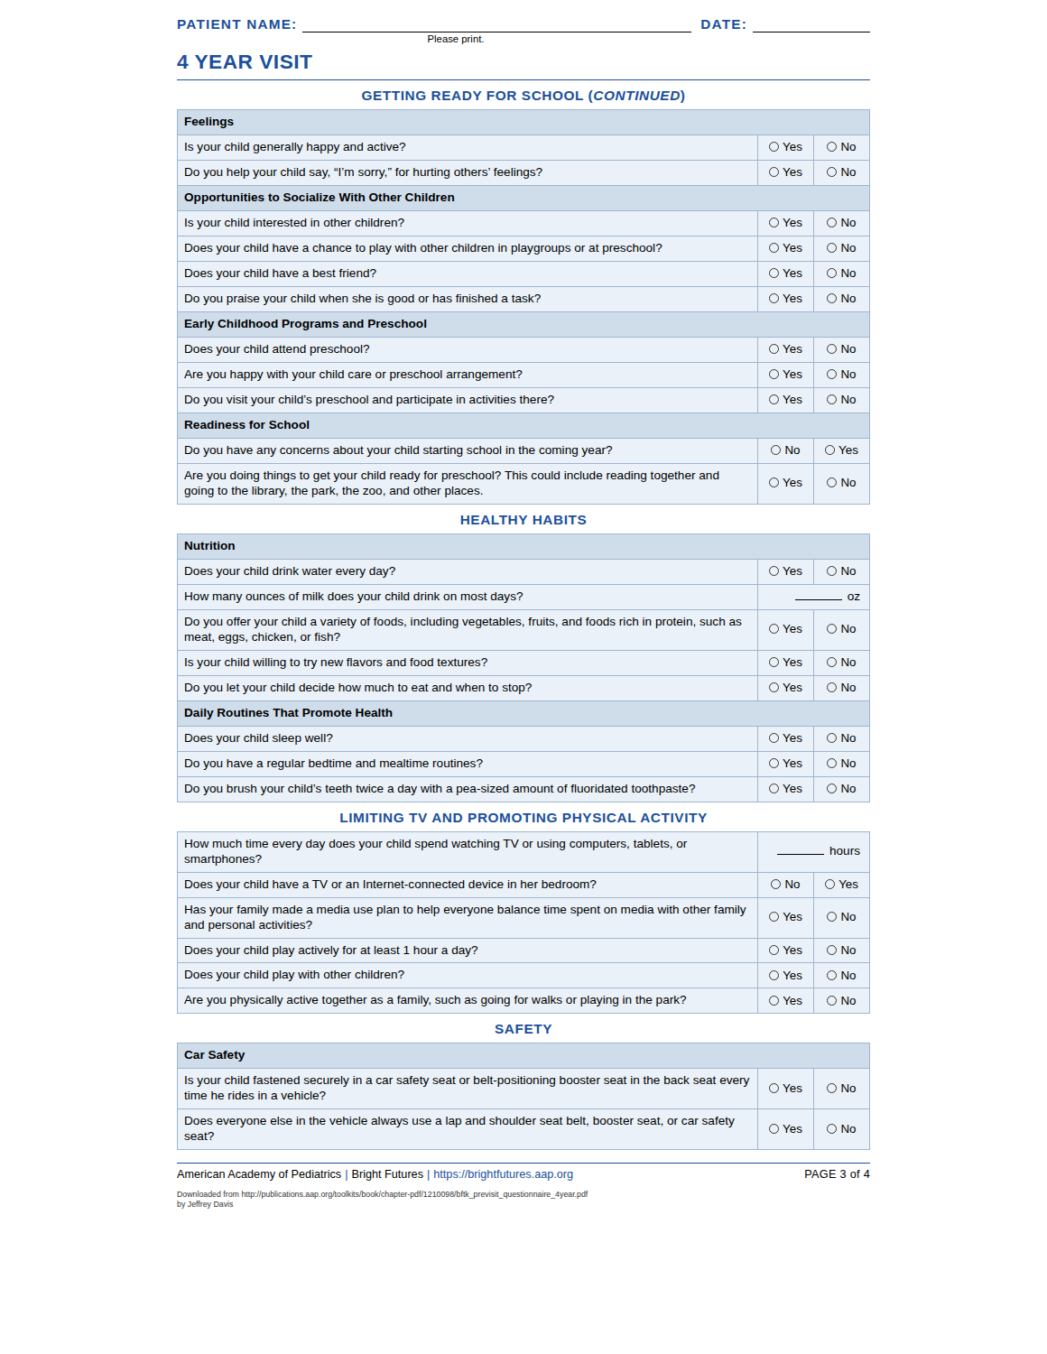PATIENT NAME:
DATE:
Please print.
4 YEAR VISIT
GETTING READY FOR SCHOOL (CONTINUED)
| Feelings |
| Is your child generally happy and active? | Yes | No |
| Do you help your child say, “I’m sorry,” for hurting others’ feelings? | Yes | No |
| Opportunities to Socialize With Other Children |
| Is your child interested in other children? | Yes | No |
| Does your child have a chance to play with other children in playgroups or at preschool? | Yes | No |
| Does your child have a best friend? | Yes | No |
| Do you praise your child when she is good or has finished a task? | Yes | No |
| Early Childhood Programs and Preschool |
| Does your child attend preschool? | Yes | No |
| Are you happy with your child care or preschool arrangement? | Yes | No |
| Do you visit your child’s preschool and participate in activities there? | Yes | No |
| Readiness for School |
| Do you have any concerns about your child starting school in the coming year? | No | Yes |
| Are you doing things to get your child ready for preschool? This could include reading together and going to the library, the park, the zoo, and other places. | Yes | No |
HEALTHY HABITS
| Nutrition |
| Does your child drink water every day? | Yes | No |
| How many ounces of milk does your child drink on most days? | oz |
| Do you offer your child a variety of foods, including vegetables, fruits, and foods rich in protein, such as meat, eggs, chicken, or fish? | Yes | No |
| Is your child willing to try new flavors and food textures? | Yes | No |
| Do you let your child decide how much to eat and when to stop? | Yes | No |
| Daily Routines That Promote Health |
| Does your child sleep well? | Yes | No |
| Do you have a regular bedtime and mealtime routines? | Yes | No |
| Do you brush your child’s teeth twice a day with a pea-sized amount of fluoridated toothpaste? | Yes | No |
LIMITING TV AND PROMOTING PHYSICAL ACTIVITY
| How much time every day does your child spend watching TV or using computers, tablets, or smartphones? | hours |
| Does your child have a TV or an Internet-connected device in her bedroom? | No | Yes |
| Has your family made a media use plan to help everyone balance time spent on media with other family and personal activities? | Yes | No |
| Does your child play actively for at least 1 hour a day? | Yes | No |
| Does your child play with other children? | Yes | No |
| Are you physically active together as a family, such as going for walks or playing in the park? | Yes | No |
SAFETY
| Car Safety |
| Is your child fastened securely in a car safety seat or belt-positioning booster seat in the back seat every time he rides in a vehicle? | Yes | No |
| Does everyone else in the vehicle always use a lap and shoulder seat belt, booster seat, or car safety seat? | Yes | No |
American Academy of Pediatrics|Bright Futures|https://brightfutures.aap.org
PAGE 3 of 4
Downloaded from http://publications.aap.org/toolkits/book/chapter-pdf/1210098/bftk_previsit_questionnaire_4year.pdf
by Jeffrey Davis